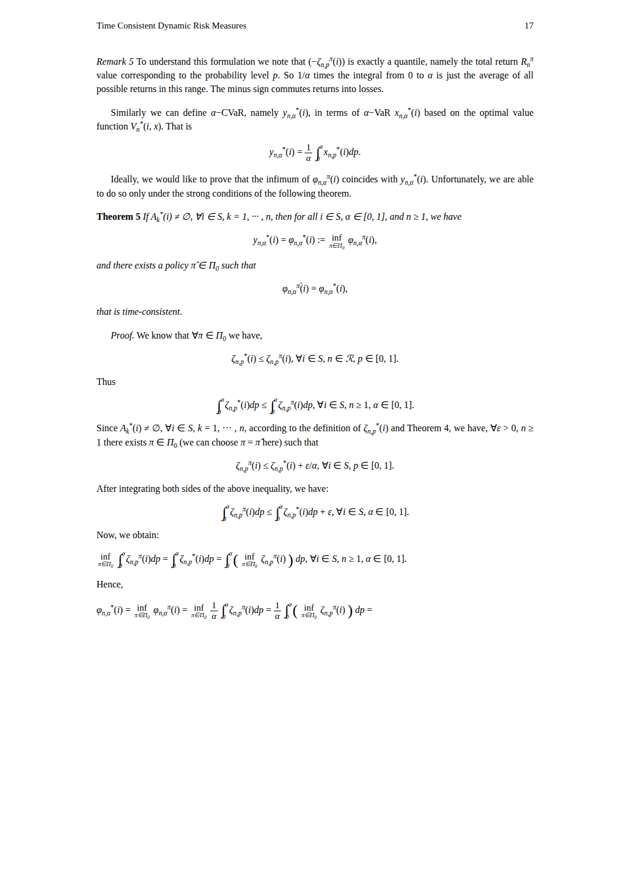Time Consistent Dynamic Risk Measures 17
Remark 5 To understand this formulation we note that (−ζn,pπ(i)) is exactly a quantile, namely the total return Rnπ value corresponding to the probability level p. So 1/α times the integral from 0 to α is just the average of all possible returns in this range. The minus sign commutes returns into losses.
Similarly we can define α−CVaR, namely yn,α*(i), in terms of α−VaR xn,α*(i) based on the optimal value function Vn*(i, x). That is
yn,α*(i) = 1 α ∫α 0 xn,p*(i)dp.
Ideally, we would like to prove that the infimum of φn,απ(i) coincides with yn,α*(i). Unfortunately, we are able to do so only under the strong conditions of the following theorem.
Theorem 5 If Ak*(i) ≠ ∅, ∀i ∈ S, k = 1, ··· , n, then for all i ∈ S, α ∈ [0, 1], and n ≥ 1, we have
yn,α*(i) = φn,α*(i) := inf π∈Π0 φn,απ(i),
and there exists a policy π̂ ∈ Π0 such that
φn,απ̂(i) = φn,α*(i),
that is time-consistent.
Proof. We know that ∀π ∈ Π0 we have,
ζn,p*(i) ≤ ζn,pπ(i), ∀i ∈ S, n ∈ ℛ, p ∈ [0, 1].
Thus
∫α 0 ζn,p*(i)dp ≤ ∫α 0 ζn,pπ(i)dp, ∀i ∈ S, n ≥ 1, α ∈ [0, 1].
Since Ak*(i) ≠ ∅, ∀i ∈ S, k = 1, ··· , n, according to the definition of ζn,p*(i) and Theorem 4, we have, ∀ε > 0, n ≥ 1 there exists π ∈ Π0 (we can choose π = π̂ here) such that
ζn,pπ(i) ≤ ζn,p*(i) + ε/α, ∀i ∈ S, p ∈ [0, 1].
After integrating both sides of the above inequality, we have:
∫α 0 ζn,pπ(i)dp ≤ ∫α 0 ζn,p*(i)dp + ε, ∀i ∈ S, α ∈ [0, 1].
Now, we obtain:
inf π∈Π0 ∫α 0 ζn,pπ(i)dp = ∫α 0 ζn,p*(i)dp = ∫α 0 ( inf π∈Π0 ζn,pπ(i) ) dp, ∀i ∈ S, n ≥ 1, α ∈ [0, 1].
Hence,
φn,α*(i) = inf π∈Π0 φn,απ(i) = inf π∈Π0 1 α ∫α 0 ζn,pπ(i)dp = 1 α ∫α 0 ( inf π∈Π0 ζn,pπ(i) ) dp =